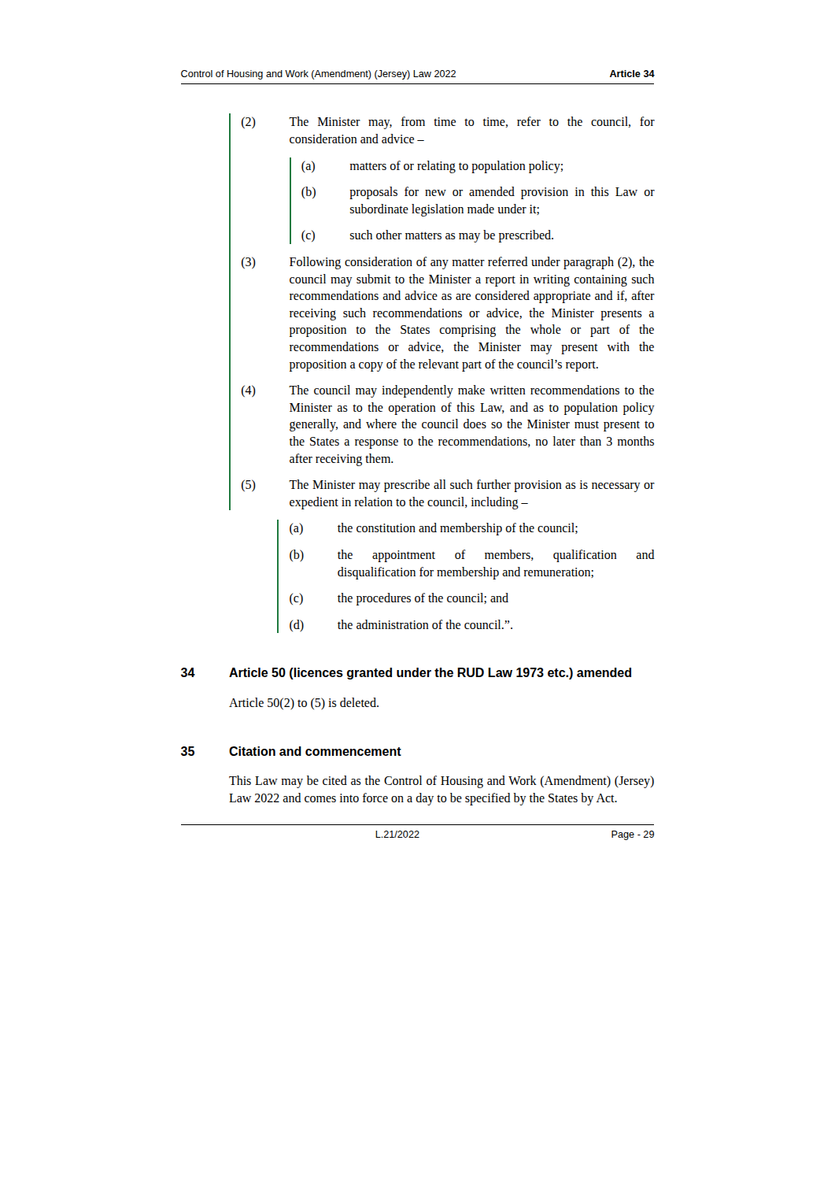Control of Housing and Work (Amendment) (Jersey) Law 2022
Article 34
(2)
The Minister may, from time to time, refer to the council, for consideration and advice –
(a)
matters of or relating to population policy;
(b)
proposals for new or amended provision in this Law or subordinate legislation made under it;
(c)
such other matters as may be prescribed.
(3)
Following consideration of any matter referred under paragraph (2), the council may submit to the Minister a report in writing containing such recommendations and advice as are considered appropriate and if, after receiving such recommendations or advice, the Minister presents a proposition to the States comprising the whole or part of the recommendations or advice, the Minister may present with the proposition a copy of the relevant part of the council’s report.
(4)
The council may independently make written recommendations to the Minister as to the operation of this Law, and as to population policy generally, and where the council does so the Minister must present to the States a response to the recommendations, no later than 3 months after receiving them.
(5)
The Minister may prescribe all such further provision as is necessary or expedient in relation to the council, including –
(a)
the constitution and membership of the council;
(b)
the appointment of members, qualification and disqualification for membership and remuneration;
(c)
the procedures of the council; and
(d)
the administration of the council.”.
34
Article 50 (licences granted under the RUD Law 1973 etc.) amended
Article 50(2) to (5) is deleted.
35
Citation and commencement
This Law may be cited as the Control of Housing and Work (Amendment) (Jersey) Law 2022 and comes into force on a day to be specified by the States by Act.
L.21/2022
Page - 29